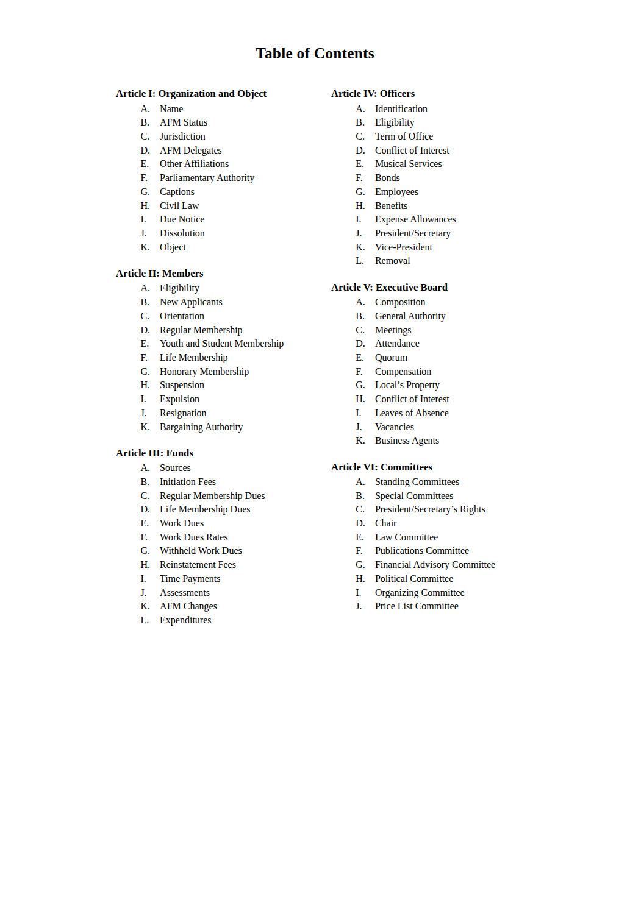Table of Contents
Article I: Organization and Object
A. Name
B. AFM Status
C. Jurisdiction
D. AFM Delegates
E. Other Affiliations
F. Parliamentary Authority
G. Captions
H. Civil Law
I. Due Notice
J. Dissolution
K. Object
Article II: Members
A. Eligibility
B. New Applicants
C. Orientation
D. Regular Membership
E. Youth and Student Membership
F. Life Membership
G. Honorary Membership
H. Suspension
I. Expulsion
J. Resignation
K. Bargaining Authority
Article III: Funds
A. Sources
B. Initiation Fees
C. Regular Membership Dues
D. Life Membership Dues
E. Work Dues
F. Work Dues Rates
G. Withheld Work Dues
H. Reinstatement Fees
I. Time Payments
J. Assessments
K. AFM Changes
L. Expenditures
Article IV: Officers
A. Identification
B. Eligibility
C. Term of Office
D. Conflict of Interest
E. Musical Services
F. Bonds
G. Employees
H. Benefits
I. Expense Allowances
J. President/Secretary
K. Vice-President
L. Removal
Article V: Executive Board
A. Composition
B. General Authority
C. Meetings
D. Attendance
E. Quorum
F. Compensation
G. Local’s Property
H. Conflict of Interest
I. Leaves of Absence
J. Vacancies
K. Business Agents
Article VI: Committees
A. Standing Committees
B. Special Committees
C. President/Secretary’s Rights
D. Chair
E. Law Committee
F. Publications Committee
G. Financial Advisory Committee
H. Political Committee
I. Organizing Committee
J. Price List Committee